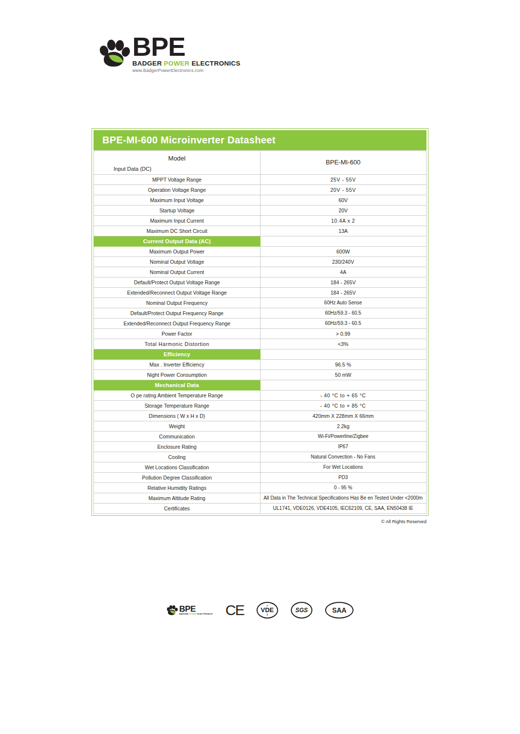BPE
BADGER POWER ELECTRONICS
www.BadgerPowerElectronics.com
BPE-MI-600 Microinverter Datasheet
| Model | BPE-MI-600 |
| Input Data (DC) |
| MPPT Voltage Range | 25V - 55V |
| Operation Voltage Range | 20V - 55V |
| Maximum Input Voltage | 60V |
| Startup Voltage | 20V |
| Maximum Input Current | 10.4A x 2 |
| Maximum DC Short Circuit | 13A |
| Current Output Data (AC) | |
| Maximum Output Power | 600W |
| Nominal Output Voltage | 230/240V |
| Nominal Output Current | 4A |
| Default/Protect Output Voltage Range | 184 - 265V |
| Extended/Reconnect Output Voltage Range | 184 - 265V |
| Nominal Output Frequency | 60Hz Auto Sense |
| Default/Protect Output Frequency Range | 60Hz/59.3 - 60.5 |
| Extended/Reconnect Output Frequency Range | 60Hz/59.3 - 60.5 |
| Power Factor | > 0.99 |
| Total Harmonic Distortion | <3% |
| Efficiency | |
| Max . Inverter Efficiency | 96.5 % |
| Night Power Consumption | 50 mW |
| Mechanical Data | |
| O pe rating Ambient Temperature Range | - 40 °C to + 65 °C |
| Storage Temperature Range | - 40 °C to + 85 °C |
| Dimensions ( W x H x D) | 420mm X 228mm X 66mm |
| Weight | 2.2kg |
| Communication | Wi-Fi/Powerline/Zigbee |
| Enclosure Rating | IP67 |
| Cooling | Natural Convection - No Fans |
| Wet Locations Classification | For Wet Locations |
| Pollution Degree Classification | PD3 |
| Relative Humidity Ratings | 0 - 95 % |
| Maximum Altitude Rating | All Data in The Technical Specifications Has Be en Tested Under <2000m |
| Certificates | UL1741, VDE0126, VDE4105, IEC62109, CE, SAA, EN50438 IE |
© All Rights Reserved
BPE
BADGER POWER ELECTRONICS
CE
VDE
SGS
SAA